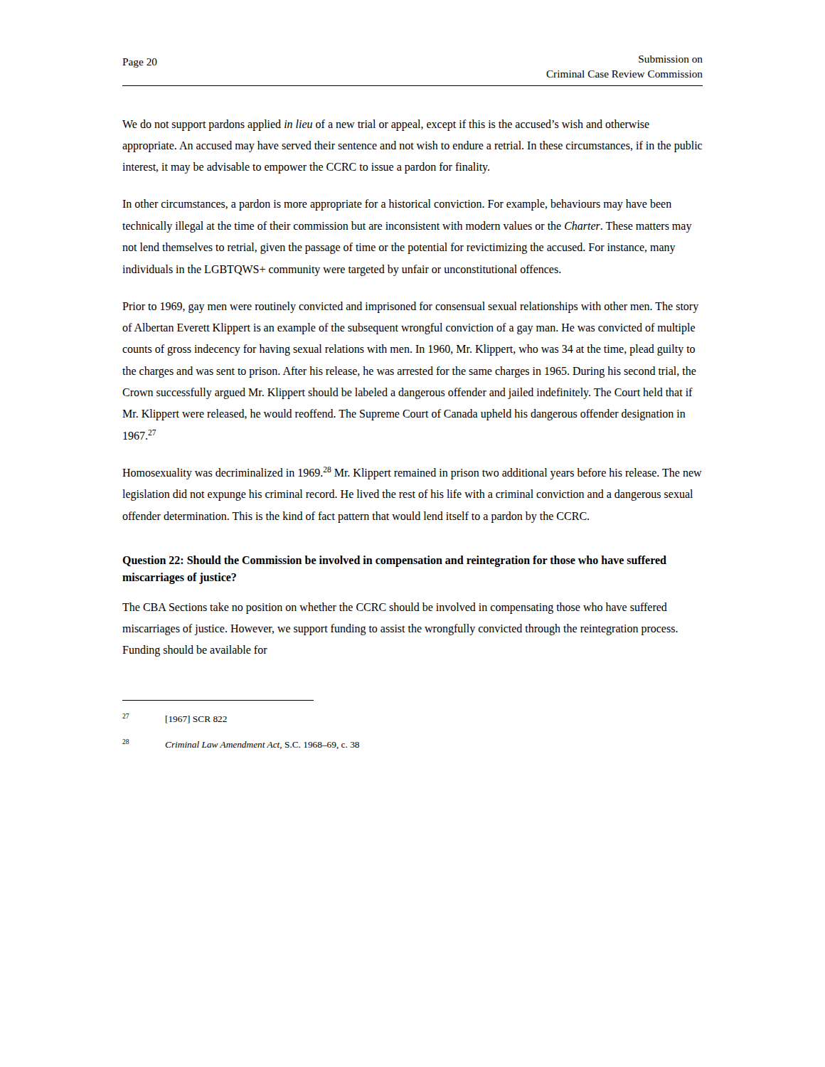Page 20
Submission on
Criminal Case Review Commission
We do not support pardons applied in lieu of a new trial or appeal, except if this is the accused’s wish and otherwise appropriate. An accused may have served their sentence and not wish to endure a retrial. In these circumstances, if in the public interest, it may be advisable to empower the CCRC to issue a pardon for finality.
In other circumstances, a pardon is more appropriate for a historical conviction. For example, behaviours may have been technically illegal at the time of their commission but are inconsistent with modern values or the Charter. These matters may not lend themselves to retrial, given the passage of time or the potential for revictimizing the accused. For instance, many individuals in the LGBTQWS+ community were targeted by unfair or unconstitutional offences.
Prior to 1969, gay men were routinely convicted and imprisoned for consensual sexual relationships with other men. The story of Albertan Everett Klippert is an example of the subsequent wrongful conviction of a gay man. He was convicted of multiple counts of gross indecency for having sexual relations with men. In 1960, Mr. Klippert, who was 34 at the time, plead guilty to the charges and was sent to prison. After his release, he was arrested for the same charges in 1965. During his second trial, the Crown successfully argued Mr. Klippert should be labeled a dangerous offender and jailed indefinitely. The Court held that if Mr. Klippert were released, he would reoffend. The Supreme Court of Canada upheld his dangerous offender designation in 1967.27
Homosexuality was decriminalized in 1969.28 Mr. Klippert remained in prison two additional years before his release. The new legislation did not expunge his criminal record. He lived the rest of his life with a criminal conviction and a dangerous sexual offender determination. This is the kind of fact pattern that would lend itself to a pardon by the CCRC.
Question 22: Should the Commission be involved in compensation and reintegration for those who have suffered miscarriages of justice?
The CBA Sections take no position on whether the CCRC should be involved in compensating those who have suffered miscarriages of justice. However, we support funding to assist the wrongfully convicted through the reintegration process. Funding should be available for
27 [1967] SCR 822
28 Criminal Law Amendment Act, S.C. 1968–69, c. 38